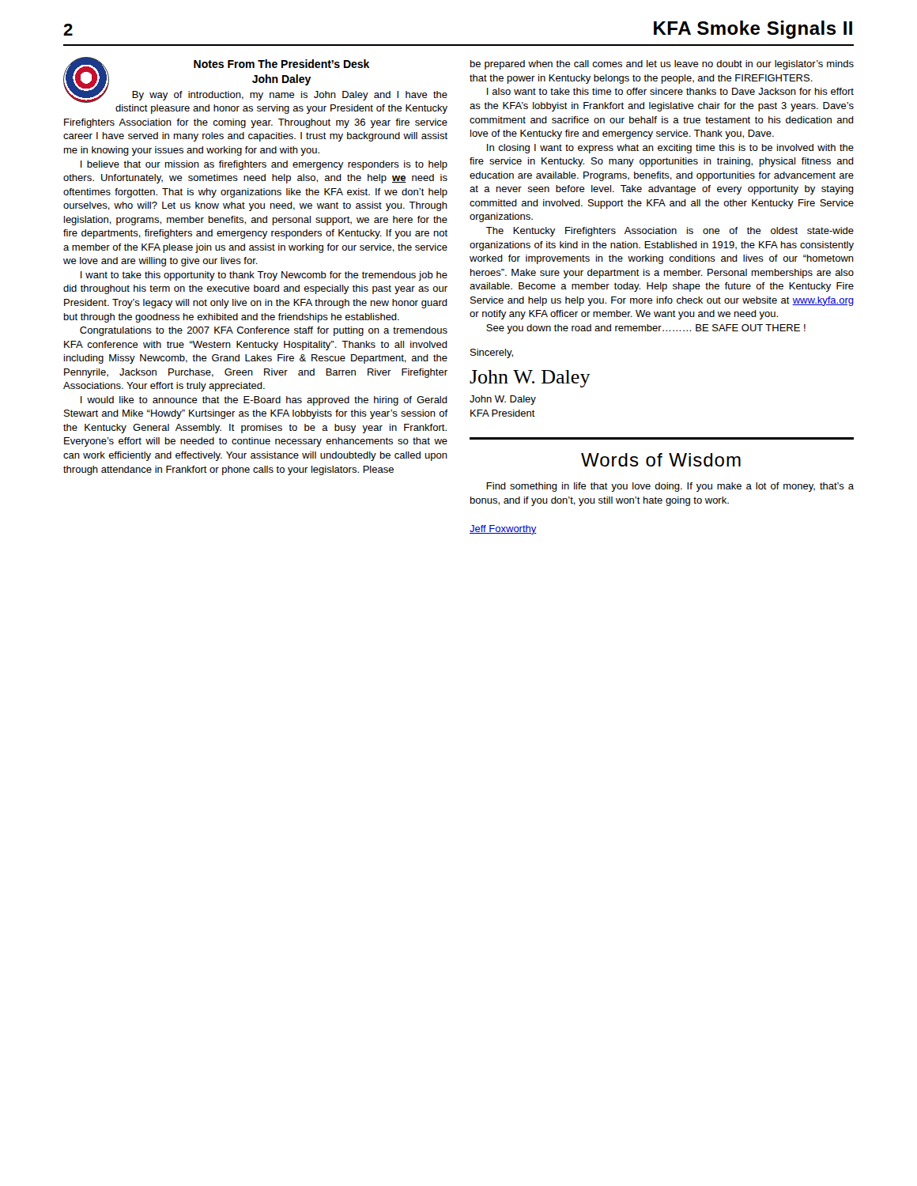2
KFA Smoke Signals II
Notes From The President’s Desk
John Daley
By way of introduction, my name is John Daley and I have the distinct pleasure and honor as serving as your President of the Kentucky Firefighters Association for the coming year. Throughout my 36 year fire service career I have served in many roles and capacities. I trust my background will assist me in knowing your issues and working for and with you.
I believe that our mission as firefighters and emergency responders is to help others. Unfortunately, we sometimes need help also, and the help we need is oftentimes forgotten. That is why organizations like the KFA exist. If we don’t help ourselves, who will? Let us know what you need, we want to assist you. Through legislation, programs, member benefits, and personal support, we are here for the fire departments, firefighters and emergency responders of Kentucky. If you are not a member of the KFA please join us and assist in working for our service, the service we love and are willing to give our lives for.
I want to take this opportunity to thank Troy Newcomb for the tremendous job he did throughout his term on the executive board and especially this past year as our President. Troy’s legacy will not only live on in the KFA through the new honor guard but through the goodness he exhibited and the friendships he established.
Congratulations to the 2007 KFA Conference staff for putting on a tremendous KFA conference with true “Western Kentucky Hospitality”. Thanks to all involved including Missy Newcomb, the Grand Lakes Fire & Rescue Department, and the Pennyrile, Jackson Purchase, Green River and Barren River Firefighter Associations. Your effort is truly appreciated.
I would like to announce that the E-Board has approved the hiring of Gerald Stewart and Mike “Howdy” Kurtsinger as the KFA lobbyists for this year’s session of the Kentucky General Assembly. It promises to be a busy year in Frankfort. Everyone’s effort will be needed to continue necessary enhancements so that we can work efficiently and effectively. Your assistance will undoubtedly be called upon through attendance in Frankfort or phone calls to your legislators. Please
be prepared when the call comes and let us leave no doubt in our legislator’s minds that the power in Kentucky belongs to the people, and the FIREFIGHTERS.
I also want to take this time to offer sincere thanks to Dave Jackson for his effort as the KFA’s lobbyist in Frankfort and legislative chair for the past 3 years. Dave’s commitment and sacrifice on our behalf is a true testament to his dedication and love of the Kentucky fire and emergency service. Thank you, Dave.
In closing I want to express what an exciting time this is to be involved with the fire service in Kentucky. So many opportunities in training, physical fitness and education are available. Programs, benefits, and opportunities for advancement are at a never seen before level. Take advantage of every opportunity by staying committed and involved. Support the KFA and all the other Kentucky Fire Service organizations.
The Kentucky Firefighters Association is one of the oldest state-wide organizations of its kind in the nation. Established in 1919, the KFA has consistently worked for improvements in the working conditions and lives of our “hometown heroes”. Make sure your department is a member. Personal memberships are also available. Become a member today. Help shape the future of the Kentucky Fire Service and help us help you. For more info check out our website at www.kyfa.org or notify any KFA officer or member. We want you and we need you.
See you down the road and remember……… BE SAFE OUT THERE !
Sincerely,
John W. Daley
John W. Daley
KFA President
Words of Wisdom
Find something in life that you love doing. If you make a lot of money, that’s a bonus, and if you don’t, you still won’t hate going to work.
Jeff Foxworthy